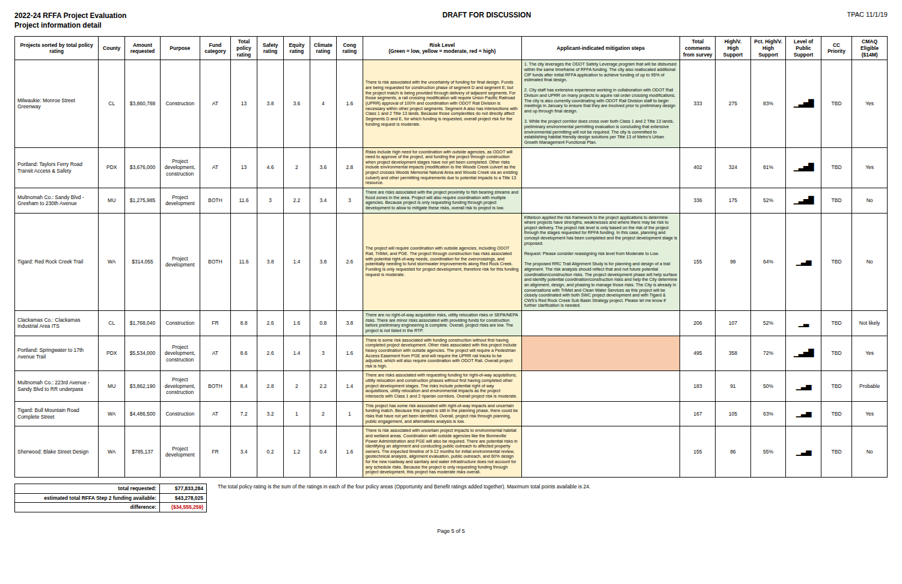2022-24 RFFA Project Evaluation
Project information detail
DRAFT FOR DISCUSSION
TPAC 11/1/19
| Projects sorted by total policy rating | County | Amount requested | Purpose | Fund category | Total policy rating | Safety rating | Equity rating | Climate rating | Cong rating | Risk Level (Green = low, yellow = moderate, red = high) | Applicant-indicated mitigation steps | Total comments from survey | High/V. High Support | Pct. High/V. High Support | Level of Public Support | CC Priority | CMAQ Eligible ($14M) |
| --- | --- | --- | --- | --- | --- | --- | --- | --- | --- | --- | --- | --- | --- | --- | --- | --- | --- |
| Milwaukie: Monroe Street Greenway | CL | $3,860,788 | Construction | AT | 13 | 3.8 | 3.6 | 4 | 1.6 | There is risk associated with the uncertainty of funding for final design. Funds are being requested for construction phase of segment D and segment E; but the project match is being provided through delivery of adjacent segments. For those segments, a rail crossing modification will require Union Pacific Railroad (UPRR) approval of 100% and coordination with ODOT Rail Division is necessary within other project segments. Segment A also has intersections with Class 1 and 2 Title 13 lands. Because those complexities do not directly affect Segments D and E, for which funding is requested, overall project risk for the funding request is moderate. | 1. The city leverages the ODOT Safety Leverage program that will be disbursed within the same timeframe of RFFA funding. The city also reallocated additional CIP funds after initial RFFA application to achieve funding of up to 95% of estimated final design. 2. City staff has extensive experience working in collaboration with ODOT Rail Divison and UPRR on many projects to aquire rail order crossing modifications. The city is also currently coordinating with ODOT Rail Division staff to begin meetings in January to ensure that they are involved prior to preliminary design and up through final design. 3. While the project corridor does cross over both Class 1 and 2 Title 13 lands, preliminary environmental permitting evaluation is concluding that extensive environmental permitting will not be required. The city is committed to establishing habitat friendly design solutions per Title 13 of Metro's Urban Growth Management Functional Plan. | 333 | 275 | 83% | ▁▃▅█ | TBD | Yes |
| Portland: Taylors Ferry Road Transit Access & Safety | PDX | $3,676,000 | Project development, construction | AT | 13 | 4.6 | 2 | 3.6 | 2.8 | Risks include high need for coordination with outside agencies, as ODOT will need to approve of the project, and funding the project through construction when project development stages have not yet been completed. Other risks include environmental impacts (modification to the Woods Creek culvert as the project crosses Woods Memorial Natural Area and Woods Creek via an existing culvert) and other permitting requirements due to potential impacts to a Title 13 resource. | | 402 | 324 | 81% | ▁▃▅█ | TBD | Yes |
| Multnomah Co.: Sandy Blvd - Gresham to 230th Avenue | MU | $1,275,985 | Project development | BOTH | 11.6 | 3 | 2.2 | 3.4 | 3 | There are risks associated with the project proximity to fish bearing streams and flood zones in the area. Project will also require coordination with multiple agencies. Because project is only requesting funding through project development to allow to mitigate these risks, overall risk to project is low. | | 336 | 175 | 52% | ▁▃▅█ | TBD | No |
| Tigard: Red Rock Creek Trail | WA | $314,055 | Project development | BOTH | 11.6 | 3.8 | 1.4 | 3.8 | 2.6 | The project will require coordination with outside agencies, including ODOT Rail, TriMet, and PGE. The project through construction has risks associated with potential right-of-way needs, coordination for the overcrossings, and potentially needing to fund stormwater improvements along Red Rock Creek. Funding is only requested for project development, therefore risk for this funding request is moderate. | Kittelson applied the risk framework to the project applications to determine where projects have strengths, weaknesses and where there may be risk to project delivery. The project risk level is only based on the risk of the project through the stages requested for RFFA funding. In this case, planning and concept development has been completed and the project development stage is proposed. Request: Please consider reassigning risk level from Moderate to Low. The proposed RRC Trail Alignment Study is for planning and design of a trail alignment. The risk analysis should reflect that and not future potential coordination/construction risks. The project development phase will help surface and identify potential coordination/construction risks and help the City determine an alignment, design, and phasing to manage those risks. The City is already in conversations with TriMet and Clean Water Services as this project will be closely coordinated with both SWC project development and with Tigard & CWS's Red Rock Creek Sub Basin Strategy project. Please let me know if further clarification is needed. | 155 | 99 | 64% | ▁▃▅ | TBD | No |
| Clackamas Co.: Clackamas Industrial Area ITS | CL | $1,768,040 | Construction | FR | 8.8 | 2.6 | 1.6 | 0.8 | 3.8 | There are no right-of-way acquisition risks, utility relocation risks or SEPA/NEPA risks. There are minor risks associated with providing funds for construction before preliminary engineering is complete. Overall, project risks are low. The project is not listed in the RTP. | | 206 | 107 | 52% | ▁▃ | TBD | Not likely |
| Portland: Springwater to 17th Avenue Trail | PDX | $5,534,000 | Project development, construction | AT | 8.6 | 2.6 | 1.4 | 3 | 1.6 | There is some risk associated with funding construction without first having completed project development. Other risks associated with this project include heavy coordination with outside agencies. The project will require a Pedestrian Access Easement from PGE and will require the UPRR rail tracks to be adjusted, which will also require coordination with ODOT Rail. Overall project risk is high. | | 495 | 358 | 72% | ▁▃▅█ | TBD | Yes |
| Multnomah Co.: 223rd Avenue - Sandy Blvd to RR underpass | MU | $3,862,190 | Project development, construction | BOTH | 8.4 | 2.8 | 2 | 2.2 | 1.4 | There are risks associated with requesting funding for right-of-way acquisitions, utility relocation and construction phases without first having completed other project development stages. The risks include potential right of way acquisitions, utility relocation and environmental impacts as the project intersects with Class 1 and 2 riparian corridors. Overall project risk is moderate. | | 183 | 91 | 50% | ▁▃▅ | TBD | Probable |
| Tigard: Bull Mountain Road Complete Street | WA | $4,486,500 | Construction | AT | 7.2 | 3.2 | 1 | 2 | 1 | This project has some risk associated with right-of-way impacts and uncertain funding match. Because this project is still in the planning phase, there could be risks that have not yet been identified. Overall, project risk through planning, public engagement, and alternatives analysis is low. | | 167 | 105 | 63% | ▁▃▅ | TBD | Yes |
| Sherwood: Blake Street Design | WA | $785,137 | Project development | FR | 3.4 | 0.2 | 1.2 | 0.4 | 1.6 | There is risk associated with uncertain project impacts to environmental habitat and wetland areas. Coordination with outside agencies like the Bonneville Power Administration and PGE will also be required. There are potential risks in identifying an alignment and conducting public outreach to affected property owners. The expected timeline of 9-12 months for initial environmental review, geotechnical analysis, alignment evaluation, public outreach, and 60% design for the new roadway and sanitary and water infrastructure does not account for any schedule risks. Because the project is only requesting funding through project development, this project has moderate risks overall. | | 155 | 86 | 55% | ▁▃▅ | TBD | No |
| total requested: | $77,833,284 |
| estimated total RFFA Step 2 funding available: | $43,278,025 |
| difference: | ($34,555,259) |
The total policy rating is the sum of the ratings in each of the four policy areas (Opportunity and Benefit ratings added together). Maximum total points available is 24.
Page 5 of 5